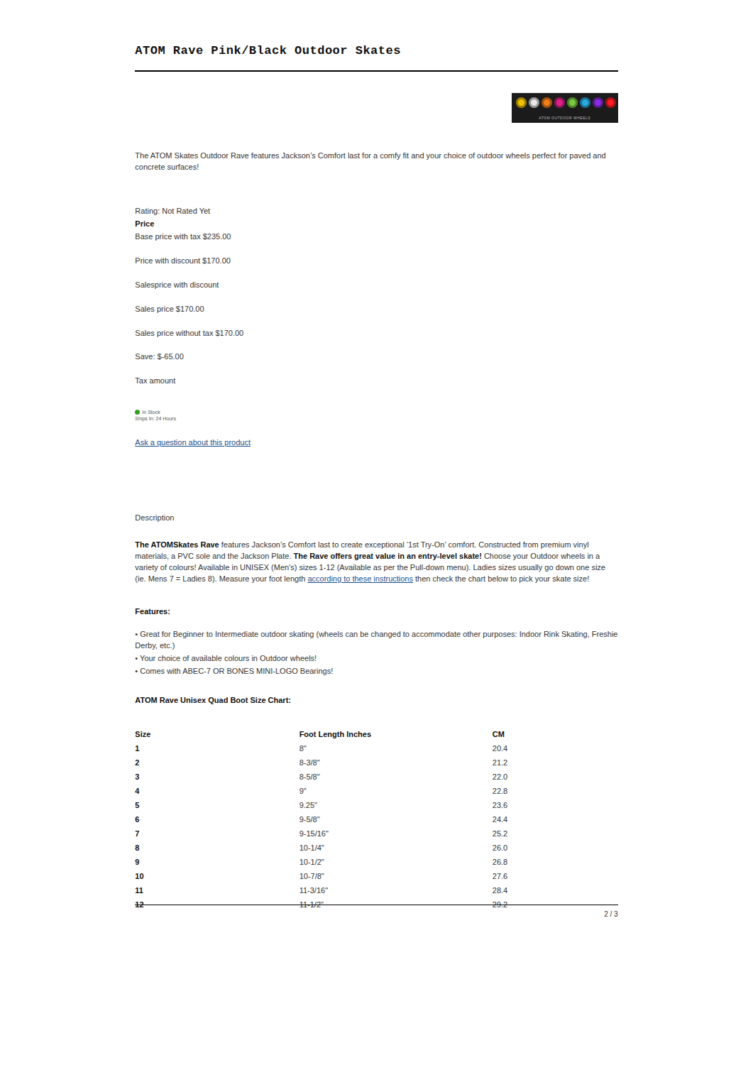ATOM Rave Pink/Black Outdoor Skates
ATOM OUTDOOR WHEELS
The ATOM Skates Outdoor Rave features Jackson’s Comfort last for a comfy fit and your choice of outdoor wheels perfect for paved and concrete surfaces!
Rating: Not Rated Yet
Price
Base price with tax $235.00
Price with discount $170.00
Salesprice with discount
Sales price $170.00
Sales price without tax $170.00
Save: $-65.00
Tax amount
In Stock
Ships In: 24 Hours
Ask a question about this product
Description
The ATOMSkates Rave features Jackson’s Comfort last to create exceptional ‘1st Try-On’ comfort. Constructed from premium vinyl materials, a PVC sole and the Jackson Plate. The Rave offers great value in an entry-level skate! Choose your Outdoor wheels in a variety of colours! Available in UNISEX (Men's) sizes 1-12 (Available as per the Pull-down menu). Ladies sizes usually go down one size (ie. Mens 7 = Ladies 8). Measure your foot length according to these instructions then check the chart below to pick your skate size!
Features:
• Great for Beginner to Intermediate outdoor skating (wheels can be changed to accommodate other purposes: Indoor Rink Skating, Freshie Derby, etc.)
• Your choice of available colours in Outdoor wheels!
• Comes with ABEC-7 OR BONES MINI-LOGO Bearings!
ATOM Rave Unisex Quad Boot Size Chart:
| Size | Foot Length Inches | CM |
| --- | --- | --- |
| 1 | 8" | 20.4 |
| 2 | 8-3/8" | 21.2 |
| 3 | 8-5/8" | 22.0 |
| 4 | 9" | 22.8 |
| 5 | 9.25" | 23.6 |
| 6 | 9-5/8" | 24.4 |
| 7 | 9-15/16" | 25.2 |
| 8 | 10-1/4" | 26.0 |
| 9 | 10-1/2" | 26.8 |
| 10 | 10-7/8" | 27.6 |
| 11 | 11-3/16" | 28.4 |
| 12 | 11-1/2" | 29.2 |
2 / 3